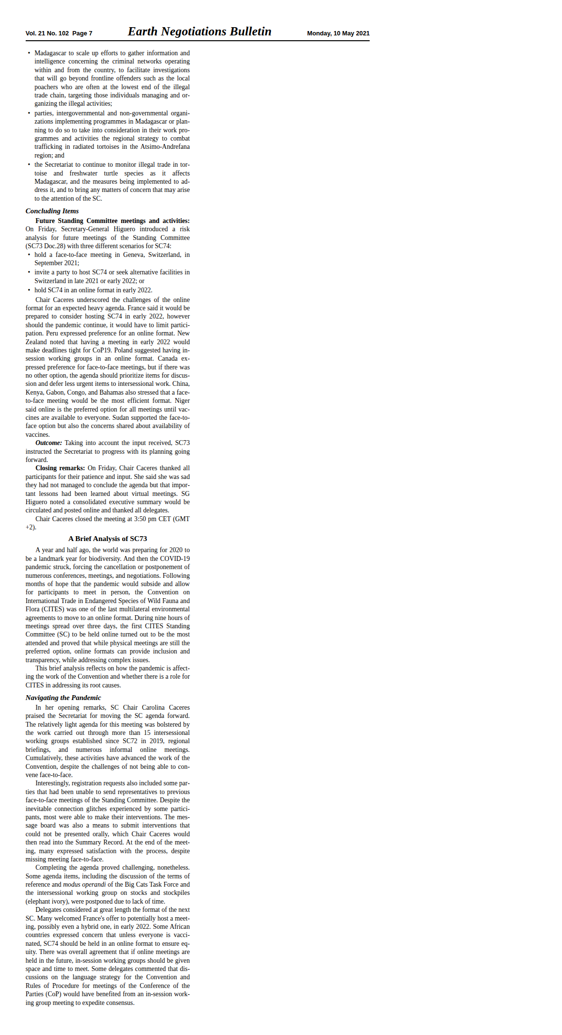Vol. 21 No. 102 Page 7
Earth Negotiations Bulletin
Monday, 10 May 2021
Madagascar to scale up efforts to gather information and intelligence concerning the criminal networks operating within and from the country, to facilitate investigations that will go beyond frontline offenders such as the local poachers who are often at the lowest end of the illegal trade chain, targeting those individuals managing and organizing the illegal activities;
parties, intergovernmental and non-governmental organizations implementing programmes in Madagascar or planning to do so to take into consideration in their work programmes and activities the regional strategy to combat trafficking in radiated tortoises in the Atsimo-Andrefana region; and
the Secretariat to continue to monitor illegal trade in tortoise and freshwater turtle species as it affects Madagascar, and the measures being implemented to address it, and to bring any matters of concern that may arise to the attention of the SC.
Concluding Items
Future Standing Committee meetings and activities: On Friday, Secretary-General Higuero introduced a risk analysis for future meetings of the Standing Committee (SC73 Doc.28) with three different scenarios for SC74:
hold a face-to-face meeting in Geneva, Switzerland, in September 2021;
invite a party to host SC74 or seek alternative facilities in Switzerland in late 2021 or early 2022; or
hold SC74 in an online format in early 2022.
Chair Caceres underscored the challenges of the online format for an expected heavy agenda. France said it would be prepared to consider hosting SC74 in early 2022, however should the pandemic continue, it would have to limit participation. Peru expressed preference for an online format. New Zealand noted that having a meeting in early 2022 would make deadlines tight for CoP19. Poland suggested having in-session working groups in an online format. Canada expressed preference for face-to-face meetings, but if there was no other option, the agenda should prioritize items for discussion and defer less urgent items to intersessional work. China, Kenya, Gabon, Congo, and Bahamas also stressed that a face-to-face meeting would be the most efficient format. Niger said online is the preferred option for all meetings until vaccines are available to everyone. Sudan supported the face-to-face option but also the concerns shared about availability of vaccines.
Outcome: Taking into account the input received, SC73 instructed the Secretariat to progress with its planning going forward.
Closing remarks: On Friday, Chair Caceres thanked all participants for their patience and input. She said she was sad they had not managed to conclude the agenda but that important lessons had been learned about virtual meetings. SG Higuero noted a consolidated executive summary would be circulated and posted online and thanked all delegates.
Chair Caceres closed the meeting at 3:50 pm CET (GMT +2).
A Brief Analysis of SC73
A year and half ago, the world was preparing for 2020 to be a landmark year for biodiversity. And then the COVID-19 pandemic struck, forcing the cancellation or postponement of numerous conferences, meetings, and negotiations. Following months of hope that the pandemic would subside and allow for participants to meet in person, the Convention on International Trade in Endangered Species of Wild Fauna and Flora (CITES) was one of the last multilateral environmental agreements to move to an online format. During nine hours of meetings spread over three days, the first CITES Standing Committee (SC) to be held online turned out to be the most attended and proved that while physical meetings are still the preferred option, online formats can provide inclusion and transparency, while addressing complex issues.
This brief analysis reflects on how the pandemic is affecting the work of the Convention and whether there is a role for CITES in addressing its root causes.
Navigating the Pandemic
In her opening remarks, SC Chair Carolina Caceres praised the Secretariat for moving the SC agenda forward. The relatively light agenda for this meeting was bolstered by the work carried out through more than 15 intersessional working groups established since SC72 in 2019, regional briefings, and numerous informal online meetings. Cumulatively, these activities have advanced the work of the Convention, despite the challenges of not being able to convene face-to-face.
Interestingly, registration requests also included some parties that had been unable to send representatives to previous face-to-face meetings of the Standing Committee. Despite the inevitable connection glitches experienced by some participants, most were able to make their interventions. The message board was also a means to submit interventions that could not be presented orally, which Chair Caceres would then read into the Summary Record. At the end of the meeting, many expressed satisfaction with the process, despite missing meeting face-to-face.
Completing the agenda proved challenging, nonetheless. Some agenda items, including the discussion of the terms of reference and modus operandi of the Big Cats Task Force and the intersessional working group on stocks and stockpiles (elephant ivory), were postponed due to lack of time.
Delegates considered at great length the format of the next SC. Many welcomed France's offer to potentially host a meeting, possibly even a hybrid one, in early 2022. Some African countries expressed concern that unless everyone is vaccinated, SC74 should be held in an online format to ensure equity. There was overall agreement that if online meetings are held in the future, in-session working groups should be given space and time to meet. Some delegates commented that discussions on the language strategy for the Convention and Rules of Procedure for meetings of the Conference of the Parties (CoP) would have benefited from an in-session working group meeting to expedite consensus.